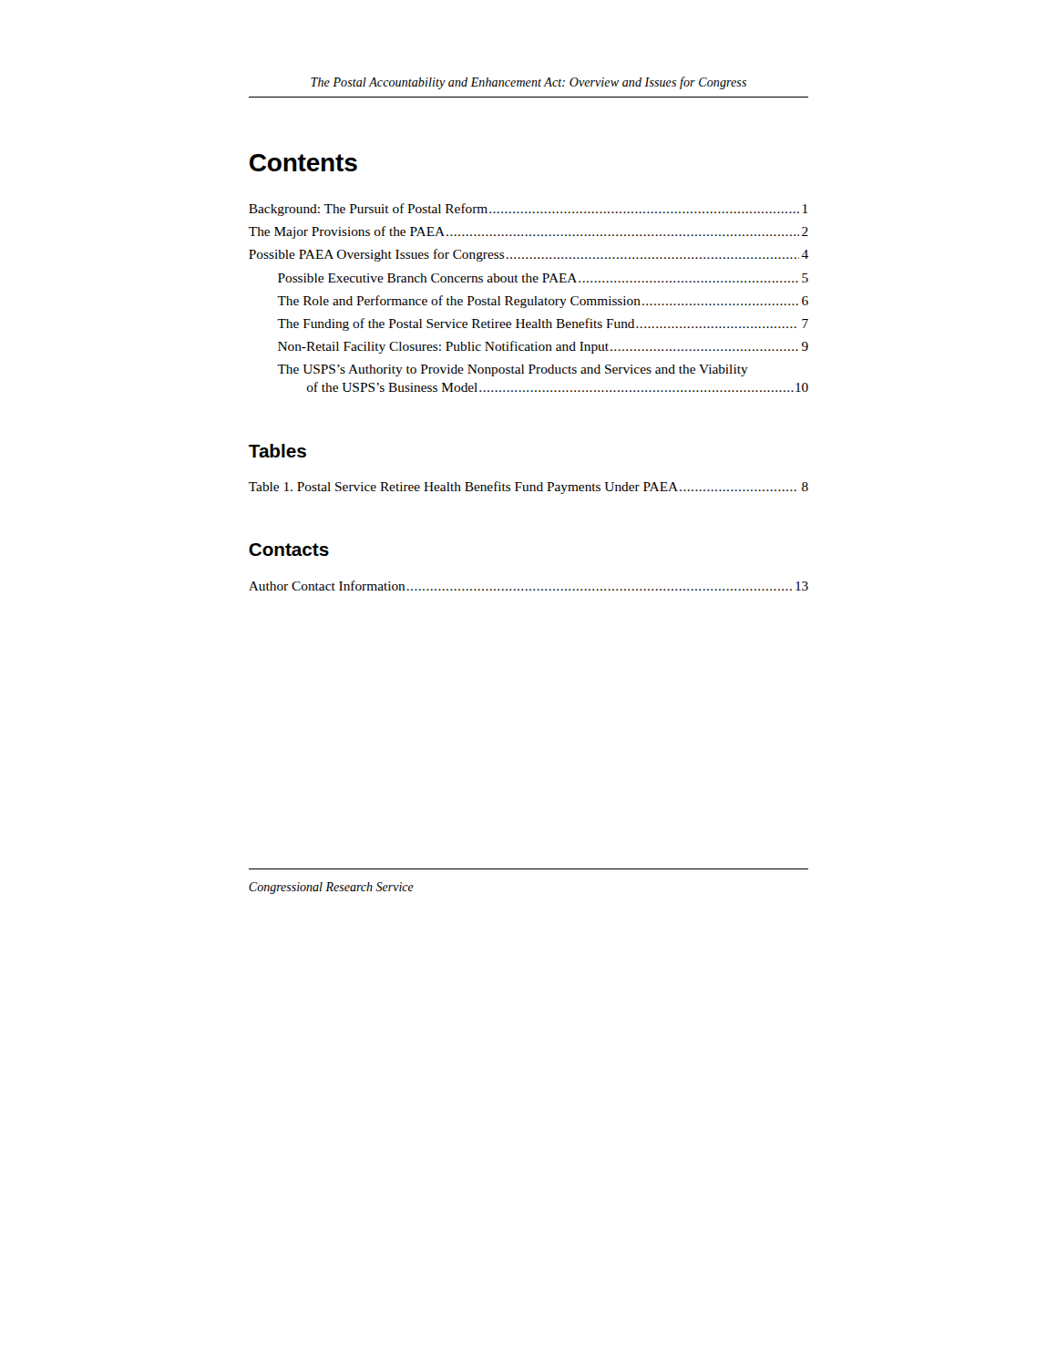The Postal Accountability and Enhancement Act: Overview and Issues for Congress
Contents
Background: The Pursuit of Postal Reform ................................................................................. 1
The Major Provisions of the PAEA ........................................................................................... 2
Possible PAEA Oversight Issues for Congress ........................................................................... 4
Possible Executive Branch Concerns about the PAEA .......................................................... 5
The Role and Performance of the Postal Regulatory Commission ........................................ 6
The Funding of the Postal Service Retiree Health Benefits Fund ......................................... 7
Non-Retail Facility Closures: Public Notification and Input .................................................. 9
The USPS’s Authority to Provide Nonpostal Products and Services and the Viability of the USPS’s Business Model ....................................................................................... 10
Tables
Table 1. Postal Service Retiree Health Benefits Fund Payments Under PAEA .............................. 8
Contacts
Author Contact Information ................................................................................................... 13
Congressional Research Service